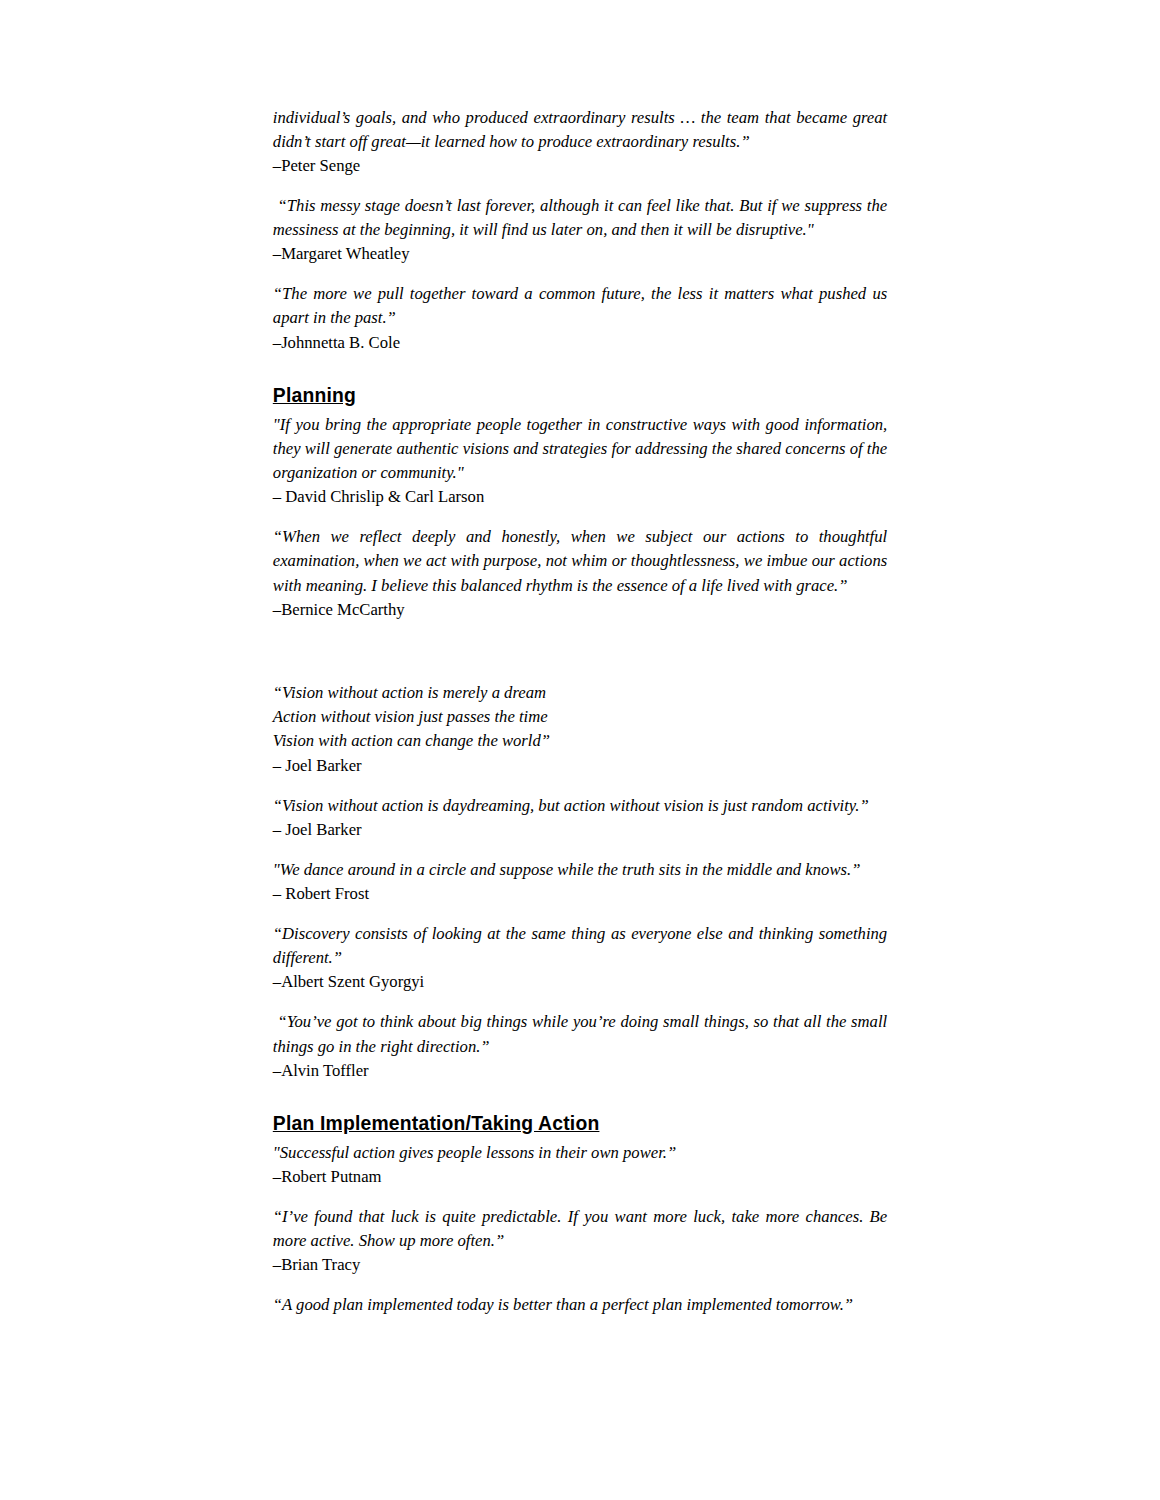individual’s goals, and who produced extraordinary results … the team that became great didn’t start off great—it learned how to produce extraordinary results.”
–Peter Senge
“This messy stage doesn’t last forever, although it can feel like that. But if we suppress the messiness at the beginning, it will find us later on, and then it will be disruptive."
–Margaret Wheatley
“The more we pull together toward a common future, the less it matters what pushed us apart in the past.”
–Johnnetta B. Cole
Planning
"If you bring the appropriate people together in constructive ways with good information, they will generate authentic visions and strategies for addressing the shared concerns of the organization or community."
– David Chrislip & Carl Larson
“When we reflect deeply and honestly, when we subject our actions to thoughtful examination, when we act with purpose, not whim or thoughtlessness, we imbue our actions with meaning. I believe this balanced rhythm is the essence of a life lived with grace.”
–Bernice McCarthy
“Vision without action is merely a dream
Action without vision just passes the time
Vision with action can change the world”
– Joel Barker
“Vision without action is daydreaming, but action without vision is just random activity.”
– Joel Barker
"We dance around in a circle and suppose while the truth sits in the middle and knows.”
– Robert Frost
“Discovery consists of looking at the same thing as everyone else and thinking something different.”
–Albert Szent Gyorgyi
“You’ve got to think about big things while you’re doing small things, so that all the small things go in the right direction.”
–Alvin Toffler
Plan Implementation/Taking Action
"Successful action gives people lessons in their own power.”
–Robert Putnam
“I’ve found that luck is quite predictable. If you want more luck, take more chances. Be more active. Show up more often.”
–Brian Tracy
“A good plan implemented today is better than a perfect plan implemented tomorrow.”